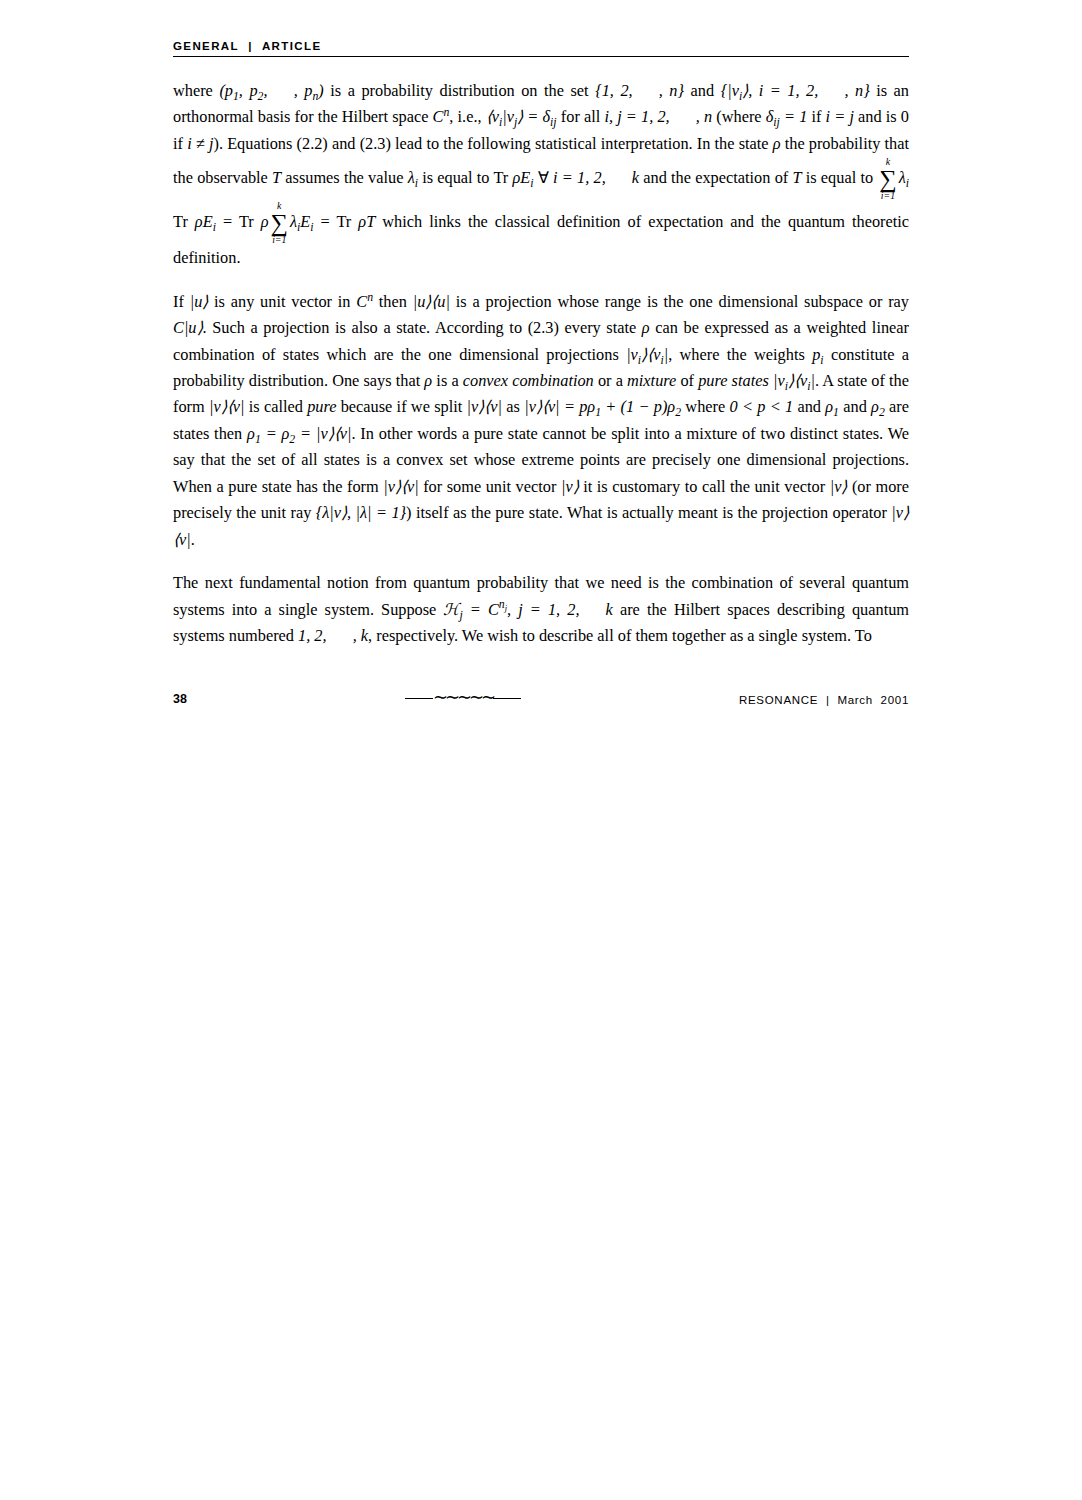GENERAL | ARTICLE
where (p1, p2, , pn) is a probability distribution on the set {1, 2, , n} and {|vi⟩, i = 1, 2, , n} is an orthonormal basis for the Hilbert space Cn, i.e., ⟨vi|vj⟩ = δij for all i, j = 1, 2, , n (where δij = 1 if i = j and is 0 if i ≠ j). Equations (2.2) and (2.3) lead to the following statistical interpretation. In the state ρ the probability that the observable T assumes the value λi is equal to Tr ρEi ∀ i = 1, 2, k and the expectation of T is equal to k∑i=1 λi Tr ρEi = Tr ρk∑i=1 λiEi = Tr ρT which links the classical definition of expectation and the quantum theoretic definition.
If |u⟩ is any unit vector in Cn then |u⟩⟨u| is a projection whose range is the one dimensional subspace or ray C|u⟩. Such a projection is also a state. According to (2.3) every state ρ can be expressed as a weighted linear combination of states which are the one dimensional projections |vi⟩⟨vi|, where the weights pi constitute a probability distribution. One says that ρ is a convex combination or a mixture of pure states |vi⟩⟨vi|. A state of the form |v⟩⟨v| is called pure because if we split |v⟩⟨v| as |v⟩⟨v| = pρ1 + (1 − p)ρ2 where 0 < p < 1 and ρ1 and ρ2 are states then ρ1 = ρ2 = |v⟩⟨v|. In other words a pure state cannot be split into a mixture of two distinct states. We say that the set of all states is a convex set whose extreme points are precisely one dimensional projections. When a pure state has the form |v⟩⟨v| for some unit vector |v⟩ it is customary to call the unit vector |v⟩ (or more precisely the unit ray {λ|v⟩, |λ| = 1}) itself as the pure state. What is actually meant is the projection operator |v⟩⟨v|.
The next fundamental notion from quantum probability that we need is the combination of several quantum systems into a single system. Suppose ℋj = Cnj, j = 1, 2, k are the Hilbert spaces describing quantum systems numbered 1, 2, , k, respectively. We wish to describe all of them together as a single system. To
38
∼∼∼∼∼
RESONANCE | March 2001